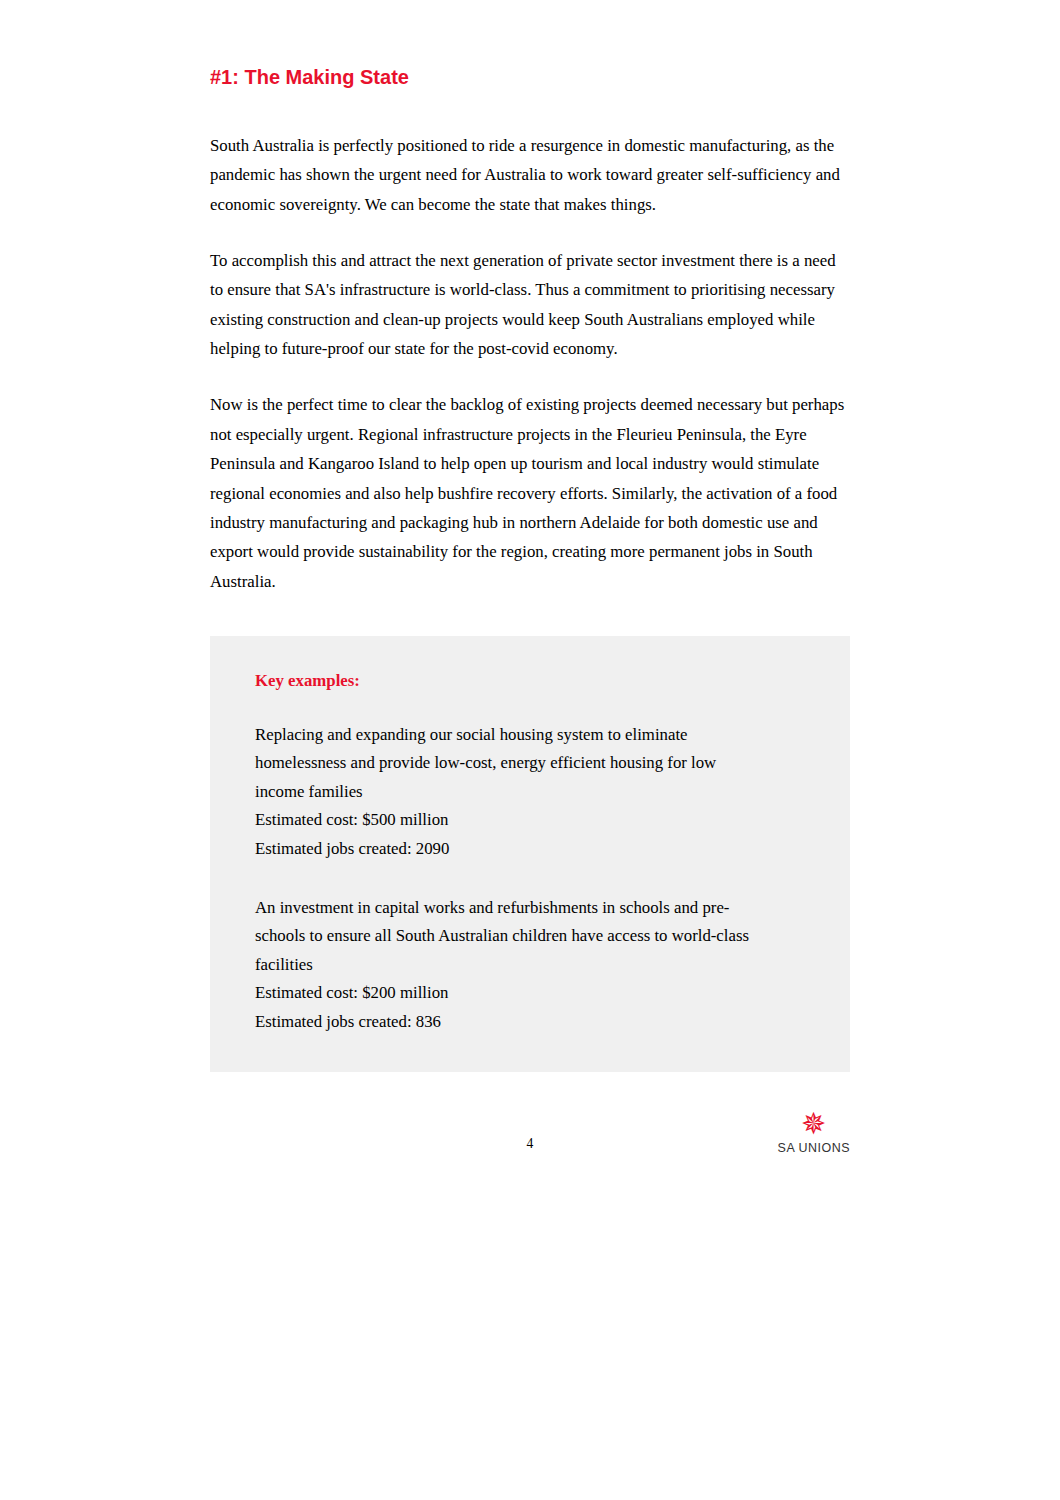#1: The Making State
South Australia is perfectly positioned to ride a resurgence in domestic manufacturing, as the pandemic has shown the urgent need for Australia to work toward greater self-sufficiency and economic sovereignty. We can become the state that makes things.
To accomplish this and attract the next generation of private sector investment there is a need to ensure that SA's infrastructure is world-class. Thus a commitment to prioritising necessary existing construction and clean-up projects would keep South Australians employed while helping to future-proof our state for the post-covid economy.
Now is the perfect time to clear the backlog of existing projects deemed necessary but perhaps not especially urgent. Regional infrastructure projects in the Fleurieu Peninsula, the Eyre Peninsula and Kangaroo Island to help open up tourism and local industry would stimulate regional economies and also help bushfire recovery efforts. Similarly, the activation of a food industry manufacturing and packaging hub in northern Adelaide for both domestic use and export would provide sustainability for the region, creating more permanent jobs in South Australia.
Key examples:
Replacing and expanding our social housing system to eliminate homelessness and provide low-cost, energy efficient housing for low income families Estimated cost: $500 million Estimated jobs created: 2090
An investment in capital works and refurbishments in schools and pre- schools to ensure all South Australian children have access to world-class facilities Estimated cost: $200 million Estimated jobs created: 836
4
✵
SA UNIONS